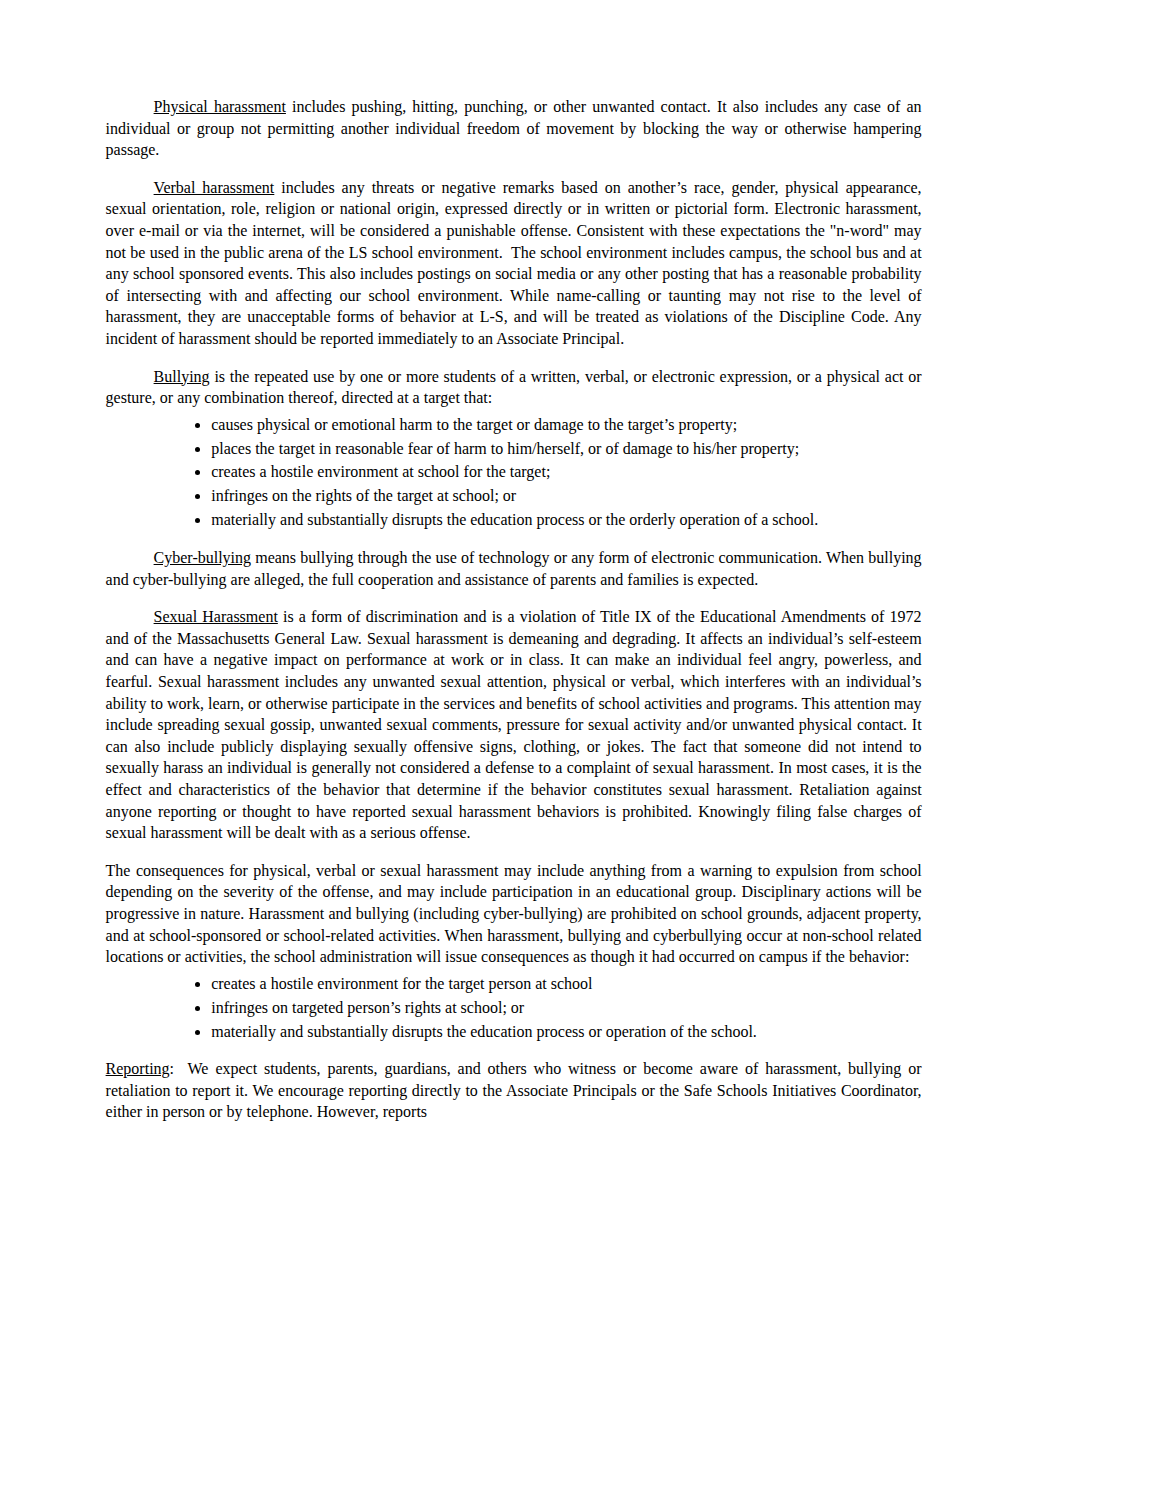Physical harassment includes pushing, hitting, punching, or other unwanted contact. It also includes any case of an individual or group not permitting another individual freedom of movement by blocking the way or otherwise hampering passage.
Verbal harassment includes any threats or negative remarks based on another’s race, gender, physical appearance, sexual orientation, role, religion or national origin, expressed directly or in written or pictorial form. Electronic harassment, over e-mail or via the internet, will be considered a punishable offense. Consistent with these expectations the "n-word" may not be used in the public arena of the LS school environment. The school environment includes campus, the school bus and at any school sponsored events. This also includes postings on social media or any other posting that has a reasonable probability of intersecting with and affecting our school environment. While name-calling or taunting may not rise to the level of harassment, they are unacceptable forms of behavior at L-S, and will be treated as violations of the Discipline Code. Any incident of harassment should be reported immediately to an Associate Principal.
Bullying is the repeated use by one or more students of a written, verbal, or electronic expression, or a physical act or gesture, or any combination thereof, directed at a target that:
causes physical or emotional harm to the target or damage to the target’s property;
places the target in reasonable fear of harm to him/herself, or of damage to his/her property;
creates a hostile environment at school for the target;
infringes on the rights of the target at school; or
materially and substantially disrupts the education process or the orderly operation of a school.
Cyber-bullying means bullying through the use of technology or any form of electronic communication. When bullying and cyber-bullying are alleged, the full cooperation and assistance of parents and families is expected.
Sexual Harassment is a form of discrimination and is a violation of Title IX of the Educational Amendments of 1972 and of the Massachusetts General Law. Sexual harassment is demeaning and degrading. It affects an individual’s self-esteem and can have a negative impact on performance at work or in class. It can make an individual feel angry, powerless, and fearful. Sexual harassment includes any unwanted sexual attention, physical or verbal, which interferes with an individual’s ability to work, learn, or otherwise participate in the services and benefits of school activities and programs. This attention may include spreading sexual gossip, unwanted sexual comments, pressure for sexual activity and/or unwanted physical contact. It can also include publicly displaying sexually offensive signs, clothing, or jokes. The fact that someone did not intend to sexually harass an individual is generally not considered a defense to a complaint of sexual harassment. In most cases, it is the effect and characteristics of the behavior that determine if the behavior constitutes sexual harassment. Retaliation against anyone reporting or thought to have reported sexual harassment behaviors is prohibited. Knowingly filing false charges of sexual harassment will be dealt with as a serious offense.
The consequences for physical, verbal or sexual harassment may include anything from a warning to expulsion from school depending on the severity of the offense, and may include participation in an educational group. Disciplinary actions will be progressive in nature. Harassment and bullying (including cyber-bullying) are prohibited on school grounds, adjacent property, and at school-sponsored or school-related activities. When harassment, bullying and cyberbullying occur at non-school related locations or activities, the school administration will issue consequences as though it had occurred on campus if the behavior:
creates a hostile environment for the target person at school
infringes on targeted person’s rights at school; or
materially and substantially disrupts the education process or operation of the school.
Reporting: We expect students, parents, guardians, and others who witness or become aware of harassment, bullying or retaliation to report it. We encourage reporting directly to the Associate Principals or the Safe Schools Initiatives Coordinator, either in person or by telephone. However, reports